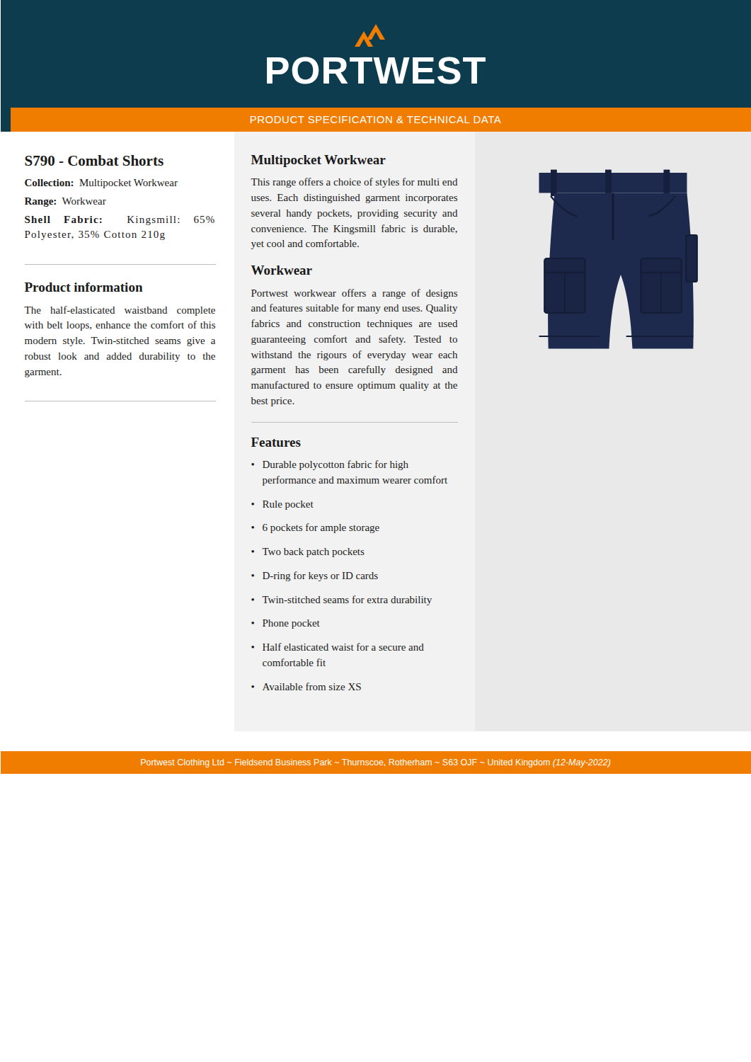PORTWEST
PRODUCT SPECIFICATION & TECHNICAL DATA
S790 - Combat Shorts
Collection: Multipocket Workwear
Range: Workwear
Shell Fabric: Kingsmill: 65% Polyester, 35% Cotton 210g
Product information
The half-elasticated waistband complete with belt loops, enhance the comfort of this modern style. Twin-stitched seams give a robust look and added durability to the garment.
Multipocket Workwear
This range offers a choice of styles for multi end uses. Each distinguished garment incorporates several handy pockets, providing security and convenience. The Kingsmill fabric is durable, yet cool and comfortable.
Workwear
Portwest workwear offers a range of designs and features suitable for many end uses. Quality fabrics and construction techniques are used guaranteeing comfort and safety. Tested to withstand the rigours of everyday wear each garment has been carefully designed and manufactured to ensure optimum quality at the best price.
Features
Durable polycotton fabric for high performance and maximum wearer comfort
Rule pocket
6 pockets for ample storage
Two back patch pockets
D-ring for keys or ID cards
Twin-stitched seams for extra durability
Phone pocket
Half elasticated waist for a secure and comfortable fit
Available from size XS
Portwest Clothing Ltd ~ Fieldsend Business Park ~ Thurnscoe, Rotherham ~ S63 OJF ~ United Kingdom (12-May-2022)